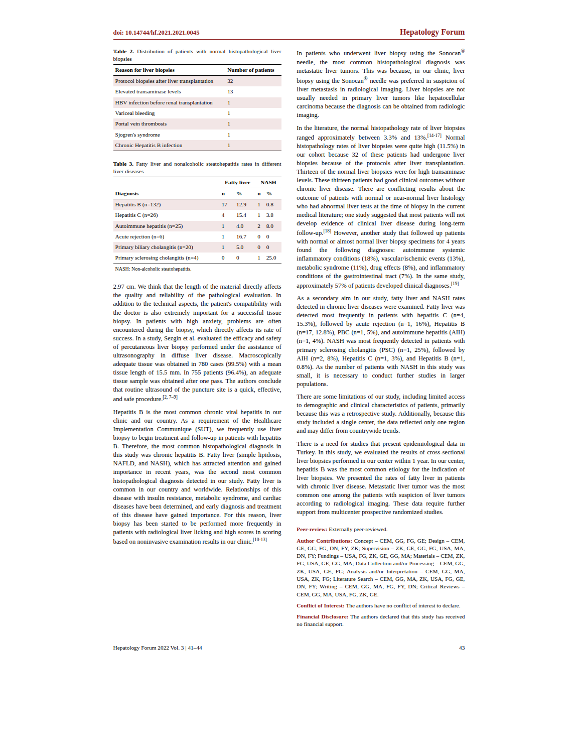doi: 10.14744/hf.2021.2021.0045
Hepatology Forum
Table 2. Distribution of patients with normal histopathological liver biopsies
| Reason for liver biopsies | Number of patients |
| --- | --- |
| Protocol biopsies after liver transplantation | 32 |
| Elevated transaminase levels | 13 |
| HBV infection before renal transplantation | 1 |
| Variceal bleeding | 1 |
| Portal vein thrombosis | 1 |
| Sjogren's syndrome | 1 |
| Chronic Hepatitis B infection | 1 |
Table 3. Fatty liver and nonalcoholic steatohepatitis rates in different liver diseases
| Diagnosis | Fatty liver | NASH |
| --- | --- | --- |
| n | % | n | % |
| Hepatitis B (n=132) | 17 | 12.9 | 1 | 0.8 |
| Hepatitis C (n=26) | 4 | 15.4 | 1 | 3.8 |
| Autoimmune hepatitis (n=25) | 1 | 4.0 | 2 | 8.0 |
| Acute rejection (n=6) | 1 | 16.7 | 0 | 0 |
| Primary biliary cholangitis (n=20) | 1 | 5.0 | 0 | 0 |
| Primary sclerosing cholangitis (n=4) | 0 | 0 | 1 | 25.0 |
| NASH: Non-alcoholic steatohepatitis. |
2.97 cm. We think that the length of the material directly affects the quality and reliability of the pathological evaluation. In addition to the technical aspects, the patient's compatibility with the doctor is also extremely important for a successful tissue biopsy. In patients with high anxiety, problems are often encountered during the biopsy, which directly affects its rate of success. In a study, Sezgin et al. evaluated the efficacy and safety of percutaneous liver biopsy performed under the assistance of ultrasonography in diffuse liver disease. Macroscopically adequate tissue was obtained in 780 cases (99.5%) with a mean tissue length of 15.5 mm. In 755 patients (96.4%), an adequate tissue sample was obtained after one pass. The authors conclude that routine ultrasound of the puncture site is a quick, effective, and safe procedure.[2, 7–9]
Hepatitis B is the most common chronic viral hepatitis in our clinic and our country. As a requirement of the Healthcare Implementation Communique (SUT), we frequently use liver biopsy to begin treatment and follow-up in patients with hepatitis B. Therefore, the most common histopathological diagnosis in this study was chronic hepatitis B. Fatty liver (simple lipidosis, NAFLD, and NASH), which has attracted attention and gained importance in recent years, was the second most common histopathological diagnosis detected in our study. Fatty liver is common in our country and worldwide. Relationships of this disease with insulin resistance, metabolic syndrome, and cardiac diseases have been determined, and early diagnosis and treatment of this disease have gained importance. For this reason, liver biopsy has been started to be performed more frequently in patients with radiological liver licking and high scores in scoring based on noninvasive examination results in our clinic.[10-13]
In patients who underwent liver biopsy using the Sonocan® needle, the most common histopathological diagnosis was metastatic liver tumors. This was because, in our clinic, liver biopsy using the Sonocan® needle was preferred in suspicion of liver metastasis in radiological imaging. Liver biopsies are not usually needed in primary liver tumors like hepatocellular carcinoma because the diagnosis can be obtained from radiologic imaging.
In the literature, the normal histopathology rate of liver biopsies ranged approximately between 3.3% and 13%.[14-17] Normal histopathology rates of liver biopsies were quite high (11.5%) in our cohort because 32 of these patients had undergone liver biopsies because of the protocols after liver transplantation. Thirteen of the normal liver biopsies were for high transaminase levels. These thirteen patients had good clinical outcomes without chronic liver disease. There are conflicting results about the outcome of patients with normal or near-normal liver histology who had abnormal liver tests at the time of biopsy in the current medical literature; one study suggested that most patients will not develop evidence of clinical liver disease during long-term follow-up.[18] However, another study that followed up patients with normal or almost normal liver biopsy specimens for 4 years found the following diagnoses: autoimmune systemic inflammatory conditions (18%), vascular/ischemic events (13%), metabolic syndrome (11%), drug effects (8%), and inflammatory conditions of the gastrointestinal tract (7%). In the same study, approximately 57% of patients developed clinical diagnoses.[19]
As a secondary aim in our study, fatty liver and NASH rates detected in chronic liver diseases were examined. Fatty liver was detected most frequently in patients with hepatitis C (n=4, 15.3%), followed by acute rejection (n=1, 16%), Hepatitis B (n=17, 12.8%), PBC (n=1, 5%), and autoimmune hepatitis (AIH) (n=1, 4%). NASH was most frequently detected in patients with primary sclerosing cholangitis (PSC) (n=1, 25%), followed by AIH (n=2, 8%), Hepatitis C (n=1, 3%), and Hepatitis B (n=1, 0.8%). As the number of patients with NASH in this study was small, it is necessary to conduct further studies in larger populations.
There are some limitations of our study, including limited access to demographic and clinical characteristics of patients, primarily because this was a retrospective study. Additionally, because this study included a single center, the data reflected only one region and may differ from countrywide trends.
There is a need for studies that present epidemiological data in Turkey. In this study, we evaluated the results of cross-sectional liver biopsies performed in our center within 1 year. In our center, hepatitis B was the most common etiology for the indication of liver biopsies. We presented the rates of fatty liver in patients with chronic liver disease. Metastatic liver tumor was the most common one among the patients with suspicion of liver tumors according to radiological imaging. These data require further support from multicenter prospective randomized studies.
Peer-review: Externally peer-reviewed.
Author Contributions: Concept – CEM, GG, FG, GE; Design – CEM, GE, GG, FG, DN, FY, ZK; Supervision – ZK, GE, GG, FG, USA, MA, DN, FY; Fundings – USA, FG, ZK, GE, GG, MA; Materials – CEM, ZK, FG, USA, GE, GG, MA; Data Collection and/or Processing – CEM, GG, ZK, USA, GE, FG; Analysis and/or Interpretation – CEM, GG, MA, USA, ZK, FG; Literature Search – CEM, GG, MA, ZK, USA, FG, GE, DN, FY; Writing – CEM, GG, MA, FG, FY, DN; Critical Reviews – CEM, GG, MA, USA, FG, ZK, GE.
Conflict of Interest: The authors have no conflict of interest to declare.
Financial Disclosure: The authors declared that this study has received no financial support.
Hepatology Forum 2022 Vol. 3 | 41–44
43